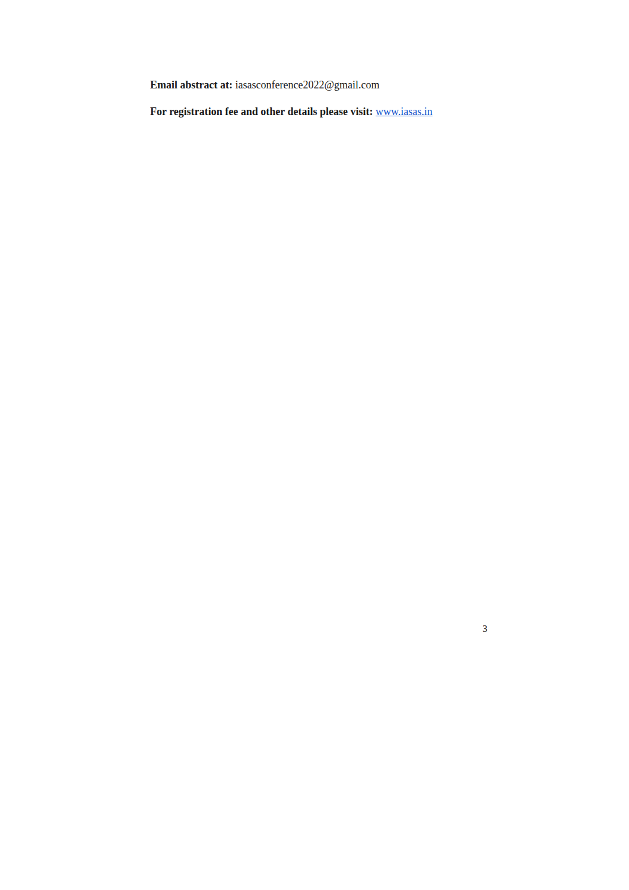Email abstract at: iasasconference2022@gmail.com
For registration fee and other details please visit: www.iasas.in
3